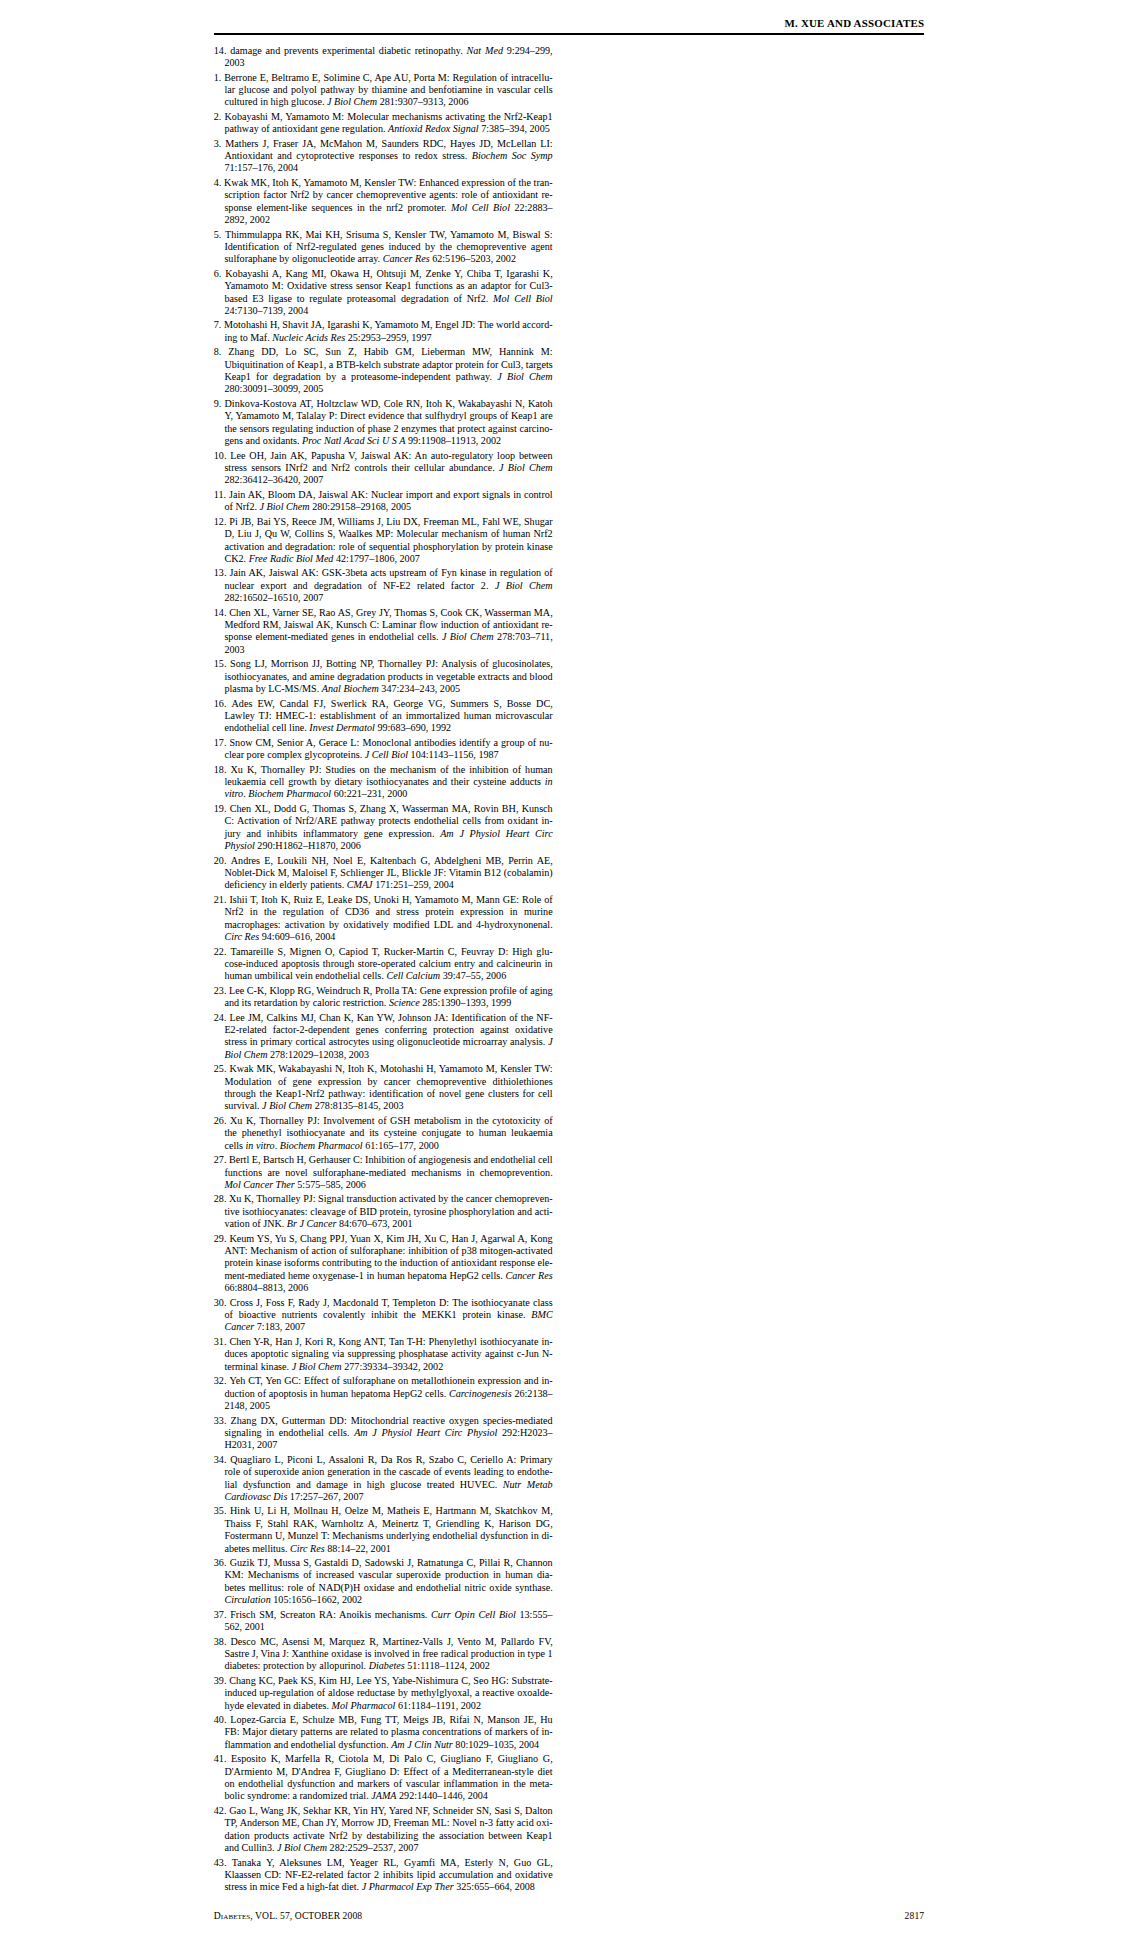M. XUE AND ASSOCIATES
damage and prevents experimental diabetic retinopathy. Nat Med 9:294–299, 2003
Berrone E, Beltramo E, Solimine C, Ape AU, Porta M: Regulation of intracellular glucose and polyol pathway by thiamine and benfotiamine in vascular cells cultured in high glucose. J Biol Chem 281:9307–9313, 2006
Kobayashi M, Yamamoto M: Molecular mechanisms activating the Nrf2-Keap1 pathway of antioxidant gene regulation. Antioxid Redox Signal 7:385–394, 2005
Mathers J, Fraser JA, McMahon M, Saunders RDC, Hayes JD, McLellan LI: Antioxidant and cytoprotective responses to redox stress. Biochem Soc Symp 71:157–176, 2004
Kwak MK, Itoh K, Yamamoto M, Kensler TW: Enhanced expression of the transcription factor Nrf2 by cancer chemopreventive agents: role of antioxidant response element-like sequences in the nrf2 promoter. Mol Cell Biol 22:2883–2892, 2002
Thimmulappa RK, Mai KH, Srisuma S, Kensler TW, Yamamoto M, Biswal S: Identification of Nrf2-regulated genes induced by the chemopreventive agent sulforaphane by oligonucleotide array. Cancer Res 62:5196–5203, 2002
Kobayashi A, Kang MI, Okawa H, Ohtsuji M, Zenke Y, Chiba T, Igarashi K, Yamamoto M: Oxidative stress sensor Keap1 functions as an adaptor for Cul3-based E3 ligase to regulate proteasomal degradation of Nrf2. Mol Cell Biol 24:7130–7139, 2004
Motohashi H, Shavit JA, Igarashi K, Yamamoto M, Engel JD: The world according to Maf. Nucleic Acids Res 25:2953–2959, 1997
Zhang DD, Lo SC, Sun Z, Habib GM, Lieberman MW, Hannink M: Ubiquitination of Keap1, a BTB-kelch substrate adaptor protein for Cul3, targets Keap1 for degradation by a proteasome-independent pathway. J Biol Chem 280:30091–30099, 2005
Dinkova-Kostova AT, Holtzclaw WD, Cole RN, Itoh K, Wakabayashi N, Katoh Y, Yamamoto M, Talalay P: Direct evidence that sulfhydryl groups of Keap1 are the sensors regulating induction of phase 2 enzymes that protect against carcinogens and oxidants. Proc Natl Acad Sci U S A 99:11908–11913, 2002
Lee OH, Jain AK, Papusha V, Jaiswal AK: An auto-regulatory loop between stress sensors INrf2 and Nrf2 controls their cellular abundance. J Biol Chem 282:36412–36420, 2007
Jain AK, Bloom DA, Jaiswal AK: Nuclear import and export signals in control of Nrf2. J Biol Chem 280:29158–29168, 2005
Pi JB, Bai YS, Reece JM, Williams J, Liu DX, Freeman ML, Fahl WE, Shugar D, Liu J, Qu W, Collins S, Waalkes MP: Molecular mechanism of human Nrf2 activation and degradation: role of sequential phosphorylation by protein kinase CK2. Free Radic Biol Med 42:1797–1806, 2007
Jain AK, Jaiswal AK: GSK-3beta acts upstream of Fyn kinase in regulation of nuclear export and degradation of NF-E2 related factor 2. J Biol Chem 282:16502–16510, 2007
Chen XL, Varner SE, Rao AS, Grey JY, Thomas S, Cook CK, Wasserman MA, Medford RM, Jaiswal AK, Kunsch C: Laminar flow induction of antioxidant response element-mediated genes in endothelial cells. J Biol Chem 278:703–711, 2003
Song LJ, Morrison JJ, Botting NP, Thornalley PJ: Analysis of glucosinolates, isothiocyanates, and amine degradation products in vegetable extracts and blood plasma by LC-MS/MS. Anal Biochem 347:234–243, 2005
Ades EW, Candal FJ, Swerlick RA, George VG, Summers S, Bosse DC, Lawley TJ: HMEC-1: establishment of an immortalized human microvascular endothelial cell line. Invest Dermatol 99:683–690, 1992
Snow CM, Senior A, Gerace L: Monoclonal antibodies identify a group of nuclear pore complex glycoproteins. J Cell Biol 104:1143–1156, 1987
Xu K, Thornalley PJ: Studies on the mechanism of the inhibition of human leukaemia cell growth by dietary isothiocyanates and their cysteine adducts in vitro. Biochem Pharmacol 60:221–231, 2000
Chen XL, Dodd G, Thomas S, Zhang X, Wasserman MA, Rovin BH, Kunsch C: Activation of Nrf2/ARE pathway protects endothelial cells from oxidant injury and inhibits inflammatory gene expression. Am J Physiol Heart Circ Physiol 290:H1862–H1870, 2006
Andres E, Loukili NH, Noel E, Kaltenbach G, Abdelgheni MB, Perrin AE, Noblet-Dick M, Maloisel F, Schlienger JL, Blickle JF: Vitamin B12 (cobalamin) deficiency in elderly patients. CMAJ 171:251–259, 2004
Ishii T, Itoh K, Ruiz E, Leake DS, Unoki H, Yamamoto M, Mann GE: Role of Nrf2 in the regulation of CD36 and stress protein expression in murine macrophages: activation by oxidatively modified LDL and 4-hydroxynonenal. Circ Res 94:609–616, 2004
Tamareille S, Mignen O, Capiod T, Rucker-Martin C, Feuvray D: High glucose-induced apoptosis through store-operated calcium entry and calcineurin in human umbilical vein endothelial cells. Cell Calcium 39:47–55, 2006
Lee C-K, Klopp RG, Weindruch R, Prolla TA: Gene expression profile of aging and its retardation by caloric restriction. Science 285:1390–1393, 1999
Lee JM, Calkins MJ, Chan K, Kan YW, Johnson JA: Identification of the NF-E2-related factor-2-dependent genes conferring protection against oxidative stress in primary cortical astrocytes using oligonucleotide microarray analysis. J Biol Chem 278:12029–12038, 2003
Kwak MK, Wakabayashi N, Itoh K, Motohashi H, Yamamoto M, Kensler TW: Modulation of gene expression by cancer chemopreventive dithiolethiones through the Keap1-Nrf2 pathway: identification of novel gene clusters for cell survival. J Biol Chem 278:8135–8145, 2003
Xu K, Thornalley PJ: Involvement of GSH metabolism in the cytotoxicity of the phenethyl isothiocyanate and its cysteine conjugate to human leukaemia cells in vitro. Biochem Pharmacol 61:165–177, 2000
Bertl E, Bartsch H, Gerhauser C: Inhibition of angiogenesis and endothelial cell functions are novel sulforaphane-mediated mechanisms in chemoprevention. Mol Cancer Ther 5:575–585, 2006
Xu K, Thornalley PJ: Signal transduction activated by the cancer chemopreventive isothiocyanates: cleavage of BID protein, tyrosine phosphorylation and activation of JNK. Br J Cancer 84:670–673, 2001
Keum YS, Yu S, Chang PPJ, Yuan X, Kim JH, Xu C, Han J, Agarwal A, Kong ANT: Mechanism of action of sulforaphane: inhibition of p38 mitogen-activated protein kinase isoforms contributing to the induction of antioxidant response element-mediated heme oxygenase-1 in human hepatoma HepG2 cells. Cancer Res 66:8804–8813, 2006
Cross J, Foss F, Rady J, Macdonald T, Templeton D: The isothiocyanate class of bioactive nutrients covalently inhibit the MEKK1 protein kinase. BMC Cancer 7:183, 2007
Chen Y-R, Han J, Kori R, Kong ANT, Tan T-H: Phenylethyl isothiocyanate induces apoptotic signaling via suppressing phosphatase activity against c-Jun N-terminal kinase. J Biol Chem 277:39334–39342, 2002
Yeh CT, Yen GC: Effect of sulforaphane on metallothionein expression and induction of apoptosis in human hepatoma HepG2 cells. Carcinogenesis 26:2138–2148, 2005
Zhang DX, Gutterman DD: Mitochondrial reactive oxygen species-mediated signaling in endothelial cells. Am J Physiol Heart Circ Physiol 292:H2023–H2031, 2007
Quagliaro L, Piconi L, Assaloni R, Da Ros R, Szabo C, Ceriello A: Primary role of superoxide anion generation in the cascade of events leading to endothelial dysfunction and damage in high glucose treated HUVEC. Nutr Metab Cardiovasc Dis 17:257–267, 2007
Hink U, Li H, Mollnau H, Oelze M, Matheis E, Hartmann M, Skatchkov M, Thaiss F, Stahl RAK, Warnholtz A, Meinertz T, Griendling K, Harison DG, Fostermann U, Munzel T: Mechanisms underlying endothelial dysfunction in diabetes mellitus. Circ Res 88:14–22, 2001
Guzik TJ, Mussa S, Gastaldi D, Sadowski J, Ratnatunga C, Pillai R, Channon KM: Mechanisms of increased vascular superoxide production in human diabetes mellitus: role of NAD(P)H oxidase and endothelial nitric oxide synthase. Circulation 105:1656–1662, 2002
Frisch SM, Screaton RA: Anoikis mechanisms. Curr Opin Cell Biol 13:555–562, 2001
Desco MC, Asensi M, Marquez R, Martinez-Valls J, Vento M, Pallardo FV, Sastre J, Vina J: Xanthine oxidase is involved in free radical production in type 1 diabetes: protection by allopurinol. Diabetes 51:1118–1124, 2002
Chang KC, Paek KS, Kim HJ, Lee YS, Yabe-Nishimura C, Seo HG: Substrate-induced up-regulation of aldose reductase by methylglyoxal, a reactive oxoaldehyde elevated in diabetes. Mol Pharmacol 61:1184–1191, 2002
Lopez-Garcia E, Schulze MB, Fung TT, Meigs JB, Rifai N, Manson JE, Hu FB: Major dietary patterns are related to plasma concentrations of markers of inflammation and endothelial dysfunction. Am J Clin Nutr 80:1029–1035, 2004
Esposito K, Marfella R, Ciotola M, Di Palo C, Giugliano F, Giugliano G, D'Armiento M, D'Andrea F, Giugliano D: Effect of a Mediterranean-style diet on endothelial dysfunction and markers of vascular inflammation in the metabolic syndrome: a randomized trial. JAMA 292:1440–1446, 2004
Gao L, Wang JK, Sekhar KR, Yin HY, Yared NF, Schneider SN, Sasi S, Dalton TP, Anderson ME, Chan JY, Morrow JD, Freeman ML: Novel n-3 fatty acid oxidation products activate Nrf2 by destabilizing the association between Keap1 and Cullin3. J Biol Chem 282:2529–2537, 2007
Tanaka Y, Aleksunes LM, Yeager RL, Gyamfi MA, Esterly N, Guo GL, Klaassen CD: NF-E2-related factor 2 inhibits lipid accumulation and oxidative stress in mice Fed a high-fat diet. J Pharmacol Exp Ther 325:655–664, 2008
Diabetes, VOL. 57, OCTOBER 2008
2817